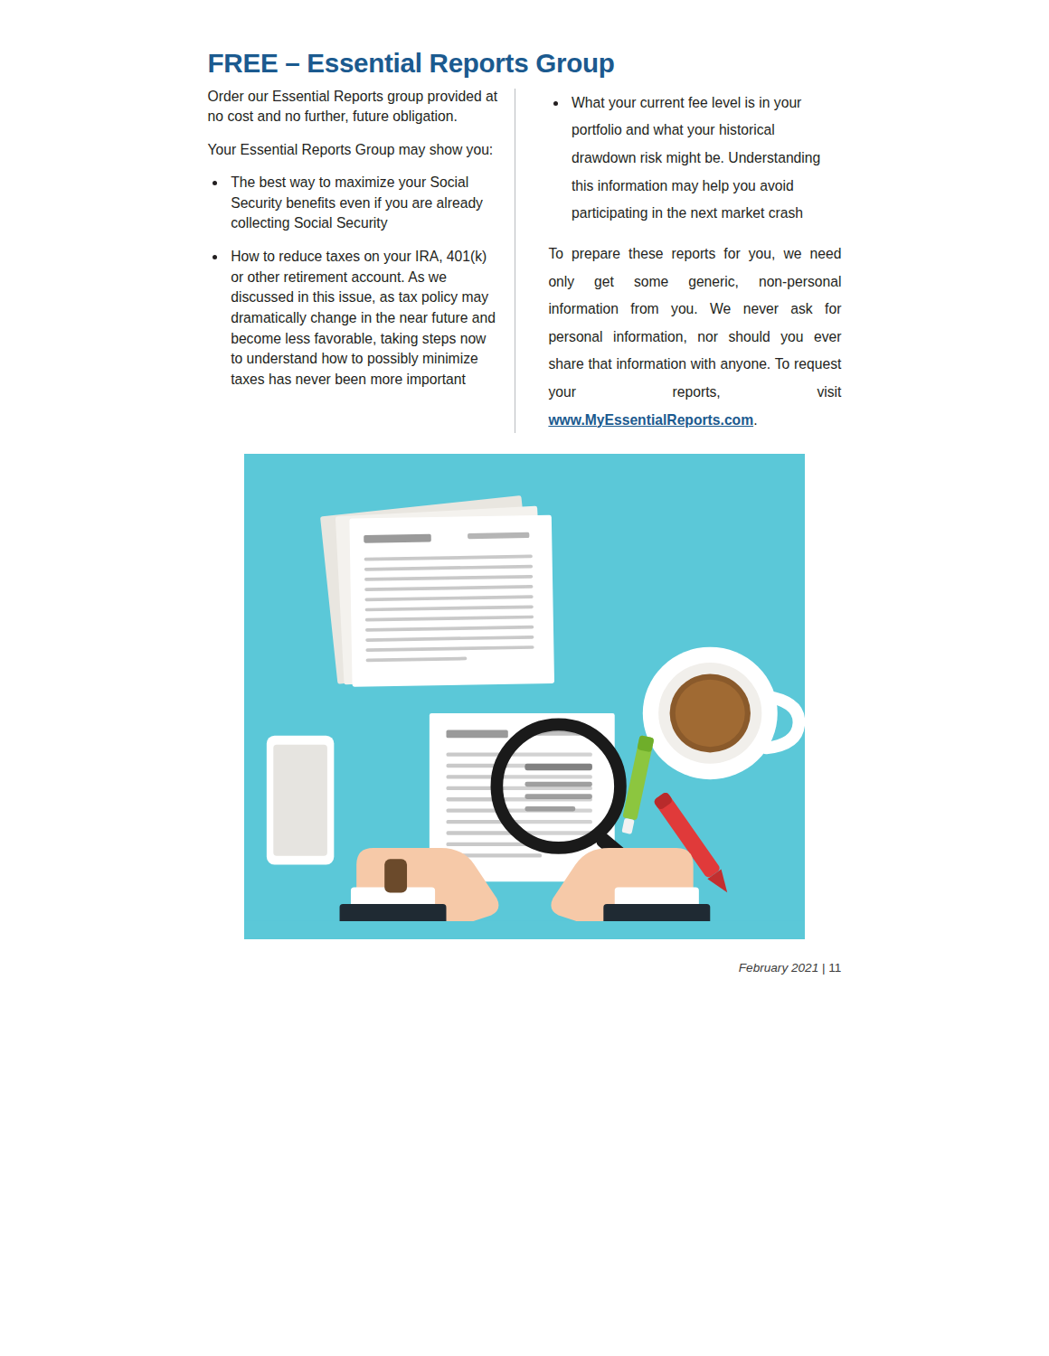FREE – Essential Reports Group
Order our Essential Reports group provided at no cost and no further, future obligation.
Your Essential Reports Group may show you:
The best way to maximize your Social Security benefits even if you are already collecting Social Security
How to reduce taxes on your IRA, 401(k) or other retirement account. As we discussed in this issue, as tax policy may dramatically change in the near future and become less favorable, taking steps now to understand how to possibly minimize taxes has never been more important
What your current fee level is in your portfolio and what your historical drawdown risk might be. Understanding this information may help you avoid participating in the next market crash
To prepare these reports for you, we need only get some generic, non-personal information from you. We never ask for personal information, nor should you ever share that information with anyone. To request your reports, visit www.MyEssentialReports.com.
Reviewing printed reports with a magnifying glass
February 2021 | 11